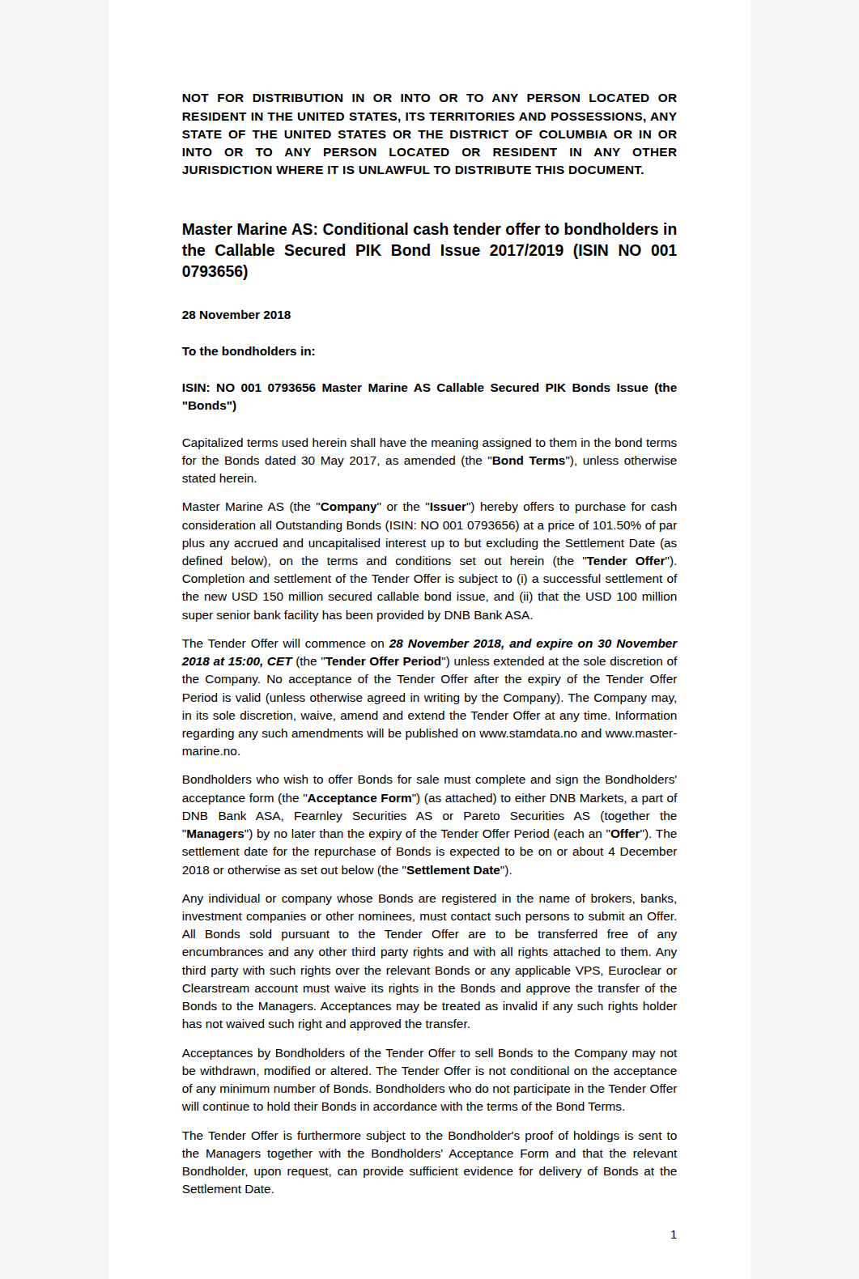NOT FOR DISTRIBUTION IN OR INTO OR TO ANY PERSON LOCATED OR RESIDENT IN THE UNITED STATES, ITS TERRITORIES AND POSSESSIONS, ANY STATE OF THE UNITED STATES OR THE DISTRICT OF COLUMBIA OR IN OR INTO OR TO ANY PERSON LOCATED OR RESIDENT IN ANY OTHER JURISDICTION WHERE IT IS UNLAWFUL TO DISTRIBUTE THIS DOCUMENT.
Master Marine AS: Conditional cash tender offer to bondholders in the Callable Secured PIK Bond Issue 2017/2019 (ISIN NO 001 0793656)
28 November 2018
To the bondholders in:
ISIN: NO 001 0793656 Master Marine AS Callable Secured PIK Bonds Issue (the "Bonds")
Capitalized terms used herein shall have the meaning assigned to them in the bond terms for the Bonds dated 30 May 2017, as amended (the "Bond Terms"), unless otherwise stated herein.
Master Marine AS (the "Company" or the "Issuer") hereby offers to purchase for cash consideration all Outstanding Bonds (ISIN: NO 001 0793656) at a price of 101.50% of par plus any accrued and uncapitalised interest up to but excluding the Settlement Date (as defined below), on the terms and conditions set out herein (the "Tender Offer"). Completion and settlement of the Tender Offer is subject to (i) a successful settlement of the new USD 150 million secured callable bond issue, and (ii) that the USD 100 million super senior bank facility has been provided by DNB Bank ASA.
The Tender Offer will commence on 28 November 2018, and expire on 30 November 2018 at 15:00, CET (the "Tender Offer Period") unless extended at the sole discretion of the Company. No acceptance of the Tender Offer after the expiry of the Tender Offer Period is valid (unless otherwise agreed in writing by the Company). The Company may, in its sole discretion, waive, amend and extend the Tender Offer at any time. Information regarding any such amendments will be published on www.stamdata.no and www.master-marine.no.
Bondholders who wish to offer Bonds for sale must complete and sign the Bondholders' acceptance form (the "Acceptance Form") (as attached) to either DNB Markets, a part of DNB Bank ASA, Fearnley Securities AS or Pareto Securities AS (together the "Managers") by no later than the expiry of the Tender Offer Period (each an "Offer"). The settlement date for the repurchase of Bonds is expected to be on or about 4 December 2018 or otherwise as set out below (the "Settlement Date").
Any individual or company whose Bonds are registered in the name of brokers, banks, investment companies or other nominees, must contact such persons to submit an Offer. All Bonds sold pursuant to the Tender Offer are to be transferred free of any encumbrances and any other third party rights and with all rights attached to them. Any third party with such rights over the relevant Bonds or any applicable VPS, Euroclear or Clearstream account must waive its rights in the Bonds and approve the transfer of the Bonds to the Managers. Acceptances may be treated as invalid if any such rights holder has not waived such right and approved the transfer.
Acceptances by Bondholders of the Tender Offer to sell Bonds to the Company may not be withdrawn, modified or altered. The Tender Offer is not conditional on the acceptance of any minimum number of Bonds. Bondholders who do not participate in the Tender Offer will continue to hold their Bonds in accordance with the terms of the Bond Terms.
The Tender Offer is furthermore subject to the Bondholder's proof of holdings is sent to the Managers together with the Bondholders' Acceptance Form and that the relevant Bondholder, upon request, can provide sufficient evidence for delivery of Bonds at the Settlement Date.
1